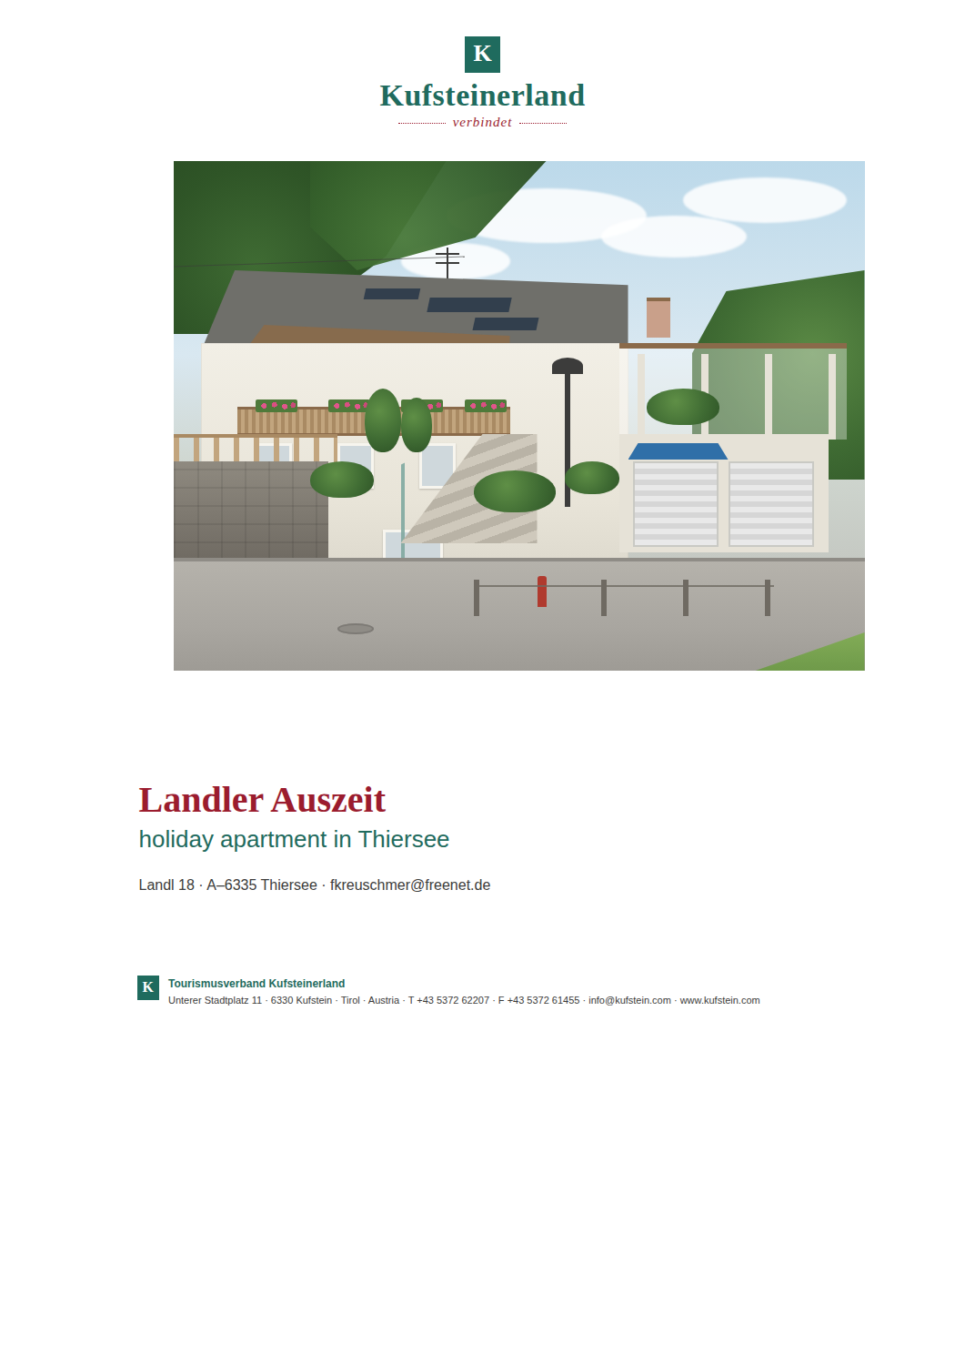K
Kufsteinerland
verbindet
Landler Auszeit
holiday apartment in Thiersee
Landl 18 · A–6335 Thiersee · fkreuschmer@freenet.de
K
Tourismusverband Kufsteinerland Unterer Stadtplatz 11 · 6330 Kufstein · Tirol · Austria · T +43 5372 62207 · F +43 5372 61455 · info@kufstein.com · www.kufstein.com